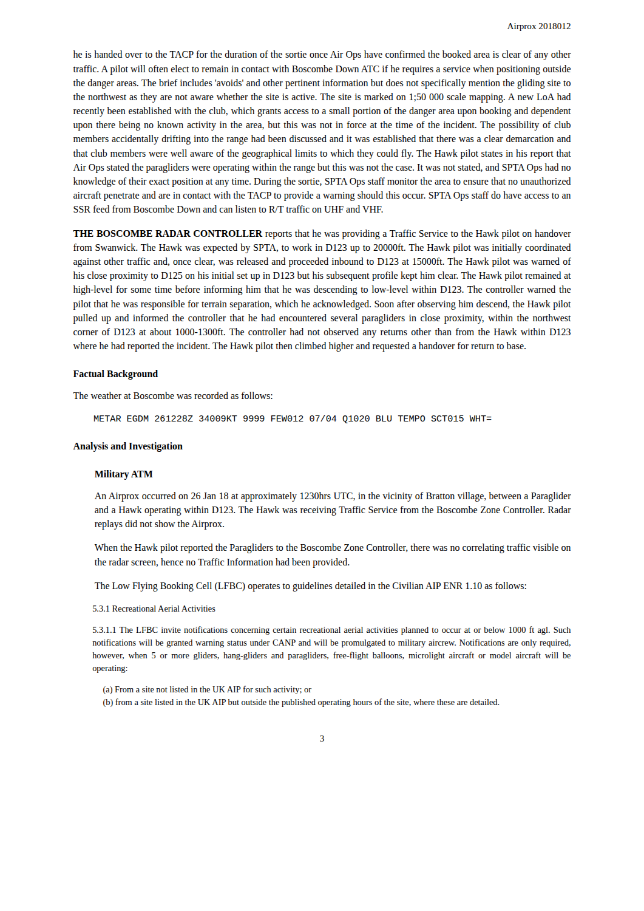Airprox 2018012
he is handed over to the TACP for the duration of the sortie once Air Ops have confirmed the booked area is clear of any other traffic. A pilot will often elect to remain in contact with Boscombe Down ATC if he requires a service when positioning outside the danger areas. The brief includes 'avoids' and other pertinent information but does not specifically mention the gliding site to the northwest as they are not aware whether the site is active. The site is marked on 1;50 000 scale mapping. A new LoA had recently been established with the club, which grants access to a small portion of the danger area upon booking and dependent upon there being no known activity in the area, but this was not in force at the time of the incident. The possibility of club members accidentally drifting into the range had been discussed and it was established that there was a clear demarcation and that club members were well aware of the geographical limits to which they could fly. The Hawk pilot states in his report that Air Ops stated the paragliders were operating within the range but this was not the case. It was not stated, and SPTA Ops had no knowledge of their exact position at any time. During the sortie, SPTA Ops staff monitor the area to ensure that no unauthorized aircraft penetrate and are in contact with the TACP to provide a warning should this occur. SPTA Ops staff do have access to an SSR feed from Boscombe Down and can listen to R/T traffic on UHF and VHF.
THE BOSCOMBE RADAR CONTROLLER reports that he was providing a Traffic Service to the Hawk pilot on handover from Swanwick. The Hawk was expected by SPTA, to work in D123 up to 20000ft. The Hawk pilot was initially coordinated against other traffic and, once clear, was released and proceeded inbound to D123 at 15000ft. The Hawk pilot was warned of his close proximity to D125 on his initial set up in D123 but his subsequent profile kept him clear. The Hawk pilot remained at high-level for some time before informing him that he was descending to low-level within D123. The controller warned the pilot that he was responsible for terrain separation, which he acknowledged. Soon after observing him descend, the Hawk pilot pulled up and informed the controller that he had encountered several paragliders in close proximity, within the northwest corner of D123 at about 1000-1300ft. The controller had not observed any returns other than from the Hawk within D123 where he had reported the incident. The Hawk pilot then climbed higher and requested a handover for return to base.
Factual Background
The weather at Boscombe was recorded as follows:
METAR EGDM 261228Z 34009KT 9999 FEW012 07/04 Q1020 BLU TEMPO SCT015 WHT=
Analysis and Investigation
Military ATM
An Airprox occurred on 26 Jan 18 at approximately 1230hrs UTC, in the vicinity of Bratton village, between a Paraglider and a Hawk operating within D123. The Hawk was receiving Traffic Service from the Boscombe Zone Controller. Radar replays did not show the Airprox.
When the Hawk pilot reported the Paragliders to the Boscombe Zone Controller, there was no correlating traffic visible on the radar screen, hence no Traffic Information had been provided.
The Low Flying Booking Cell (LFBC) operates to guidelines detailed in the Civilian AIP ENR 1.10 as follows:
5.3.1 Recreational Aerial Activities
5.3.1.1 The LFBC invite notifications concerning certain recreational aerial activities planned to occur at or below 1000 ft agl. Such notifications will be granted warning status under CANP and will be promulgated to military aircrew. Notifications are only required, however, when 5 or more gliders, hang-gliders and paragliders, free-flight balloons, microlight aircraft or model aircraft will be operating:
(a) From a site not listed in the UK AIP for such activity; or
(b) from a site listed in the UK AIP but outside the published operating hours of the site, where these are detailed.
3